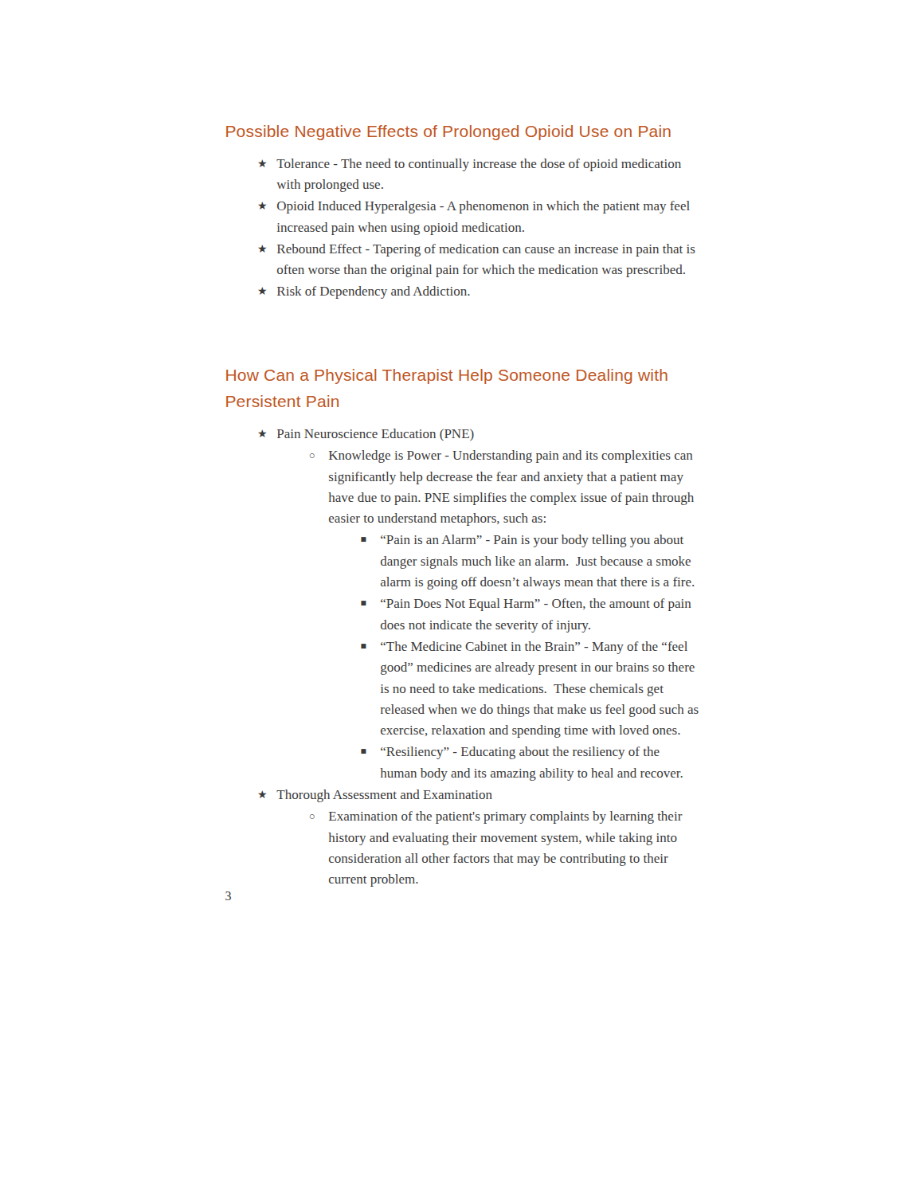Possible Negative Effects of Prolonged Opioid Use on Pain
Tolerance - The need to continually increase the dose of opioid medication with prolonged use.
Opioid Induced Hyperalgesia - A phenomenon in which the patient may feel increased pain when using opioid medication.
Rebound Effect - Tapering of medication can cause an increase in pain that is often worse than the original pain for which the medication was prescribed.
Risk of Dependency and Addiction.
How Can a Physical Therapist Help Someone Dealing with Persistent Pain
Pain Neuroscience Education (PNE)
Knowledge is Power - Understanding pain and its complexities can significantly help decrease the fear and anxiety that a patient may have due to pain. PNE simplifies the complex issue of pain through easier to understand metaphors, such as:
“Pain is an Alarm” - Pain is your body telling you about danger signals much like an alarm. Just because a smoke alarm is going off doesn’t always mean that there is a fire.
“Pain Does Not Equal Harm” - Often, the amount of pain does not indicate the severity of injury.
“The Medicine Cabinet in the Brain” - Many of the “feel good” medicines are already present in our brains so there is no need to take medications. These chemicals get released when we do things that make us feel good such as exercise, relaxation and spending time with loved ones.
“Resiliency” - Educating about the resiliency of the human body and its amazing ability to heal and recover.
Thorough Assessment and Examination
Examination of the patient's primary complaints by learning their history and evaluating their movement system, while taking into consideration all other factors that may be contributing to their current problem.
3